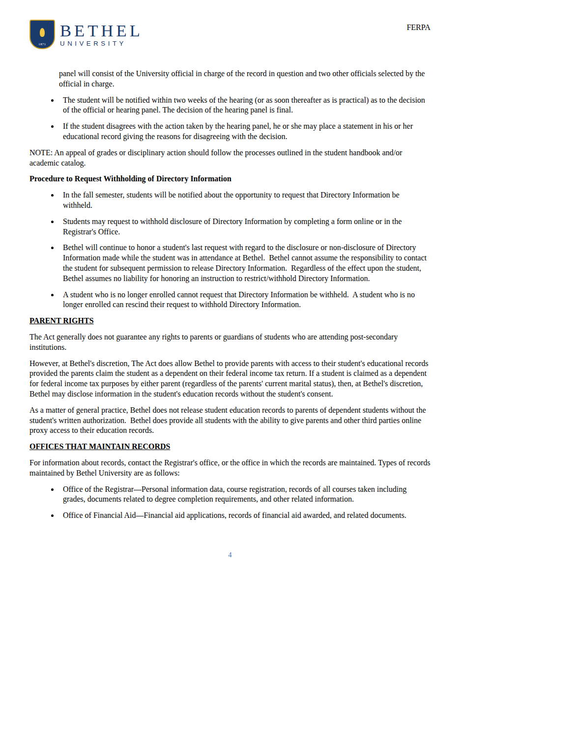BETHEL
UNIVERSITY
FERPA
panel will consist of the University official in charge of the record in question and two other officials selected by the official in charge.
The student will be notified within two weeks of the hearing (or as soon thereafter as is practical) as to the decision of the official or hearing panel. The decision of the hearing panel is final.
If the student disagrees with the action taken by the hearing panel, he or she may place a statement in his or her educational record giving the reasons for disagreeing with the decision.
NOTE: An appeal of grades or disciplinary action should follow the processes outlined in the student handbook and/or academic catalog.
Procedure to Request Withholding of Directory Information
In the fall semester, students will be notified about the opportunity to request that Directory Information be withheld.
Students may request to withhold disclosure of Directory Information by completing a form online or in the Registrar's Office.
Bethel will continue to honor a student's last request with regard to the disclosure or non-disclosure of Directory Information made while the student was in attendance at Bethel. Bethel cannot assume the responsibility to contact the student for subsequent permission to release Directory Information. Regardless of the effect upon the student, Bethel assumes no liability for honoring an instruction to restrict/withhold Directory Information.
A student who is no longer enrolled cannot request that Directory Information be withheld. A student who is no longer enrolled can rescind their request to withhold Directory Information.
PARENT RIGHTS
The Act generally does not guarantee any rights to parents or guardians of students who are attending post-secondary institutions.
However, at Bethel's discretion, The Act does allow Bethel to provide parents with access to their student's educational records provided the parents claim the student as a dependent on their federal income tax return. If a student is claimed as a dependent for federal income tax purposes by either parent (regardless of the parents' current marital status), then, at Bethel's discretion, Bethel may disclose information in the student's education records without the student's consent.
As a matter of general practice, Bethel does not release student education records to parents of dependent students without the student's written authorization. Bethel does provide all students with the ability to give parents and other third parties online proxy access to their education records.
OFFICES THAT MAINTAIN RECORDS
For information about records, contact the Registrar's office, or the office in which the records are maintained. Types of records maintained by Bethel University are as follows:
Office of the Registrar—Personal information data, course registration, records of all courses taken including grades, documents related to degree completion requirements, and other related information.
Office of Financial Aid—Financial aid applications, records of financial aid awarded, and related documents.
4